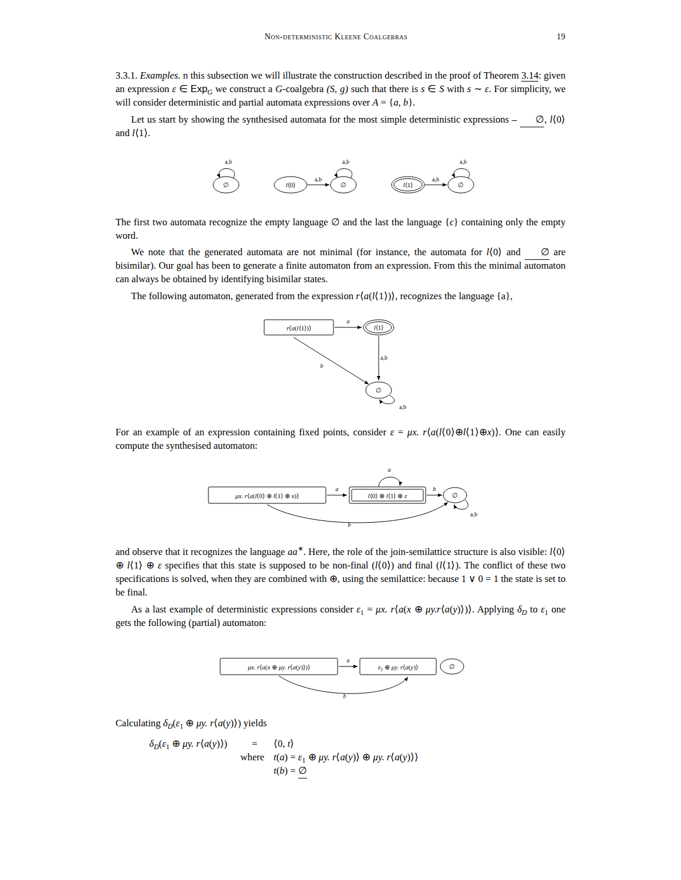Non-deterministic Kleene Coalgebras 19
3.3.1. Examples. n this subsection we will illustrate the construction described in the proof of Theorem 3.14: given an expression ε ∈ ExpG we construct a G-coalgebra (S, g) such that there is s ∈ S with s ∼ ε. For simplicity, we will consider deterministic and partial automata expressions over A = {a, b}.
Let us start by showing the synthesised automata for the most simple deterministic expressions – ∅, l⟨0⟩ and l⟨1⟩.
∅ a,b l⟨0⟩ ∅ a,b a,b l⟨1⟩ ∅ a,b a,b
The first two automata recognize the empty language ∅ and the last the language {ϵ} containing only the empty word.
We note that the generated automata are not minimal (for instance, the automata for l⟨0⟩ and ∅ are bisimilar). Our goal has been to generate a finite automaton from an expression. From this the minimal automaton can always be obtained by identifying bisimilar states.
The following automaton, generated from the expression r⟨a(l⟨1⟩)⟩, recognizes the language {a},
r⟨a(l⟨1⟩)⟩ l⟨1⟩ ∅ a a,b b a,b
For an example of an expression containing fixed points, consider ε = μx. r⟨a(l⟨0⟩⊕l⟨1⟩⊕x)⟩. One can easily compute the synthesised automaton:
μx. r⟨a(l⟨0⟩ ⊕ l⟨1⟩ ⊕ x)⟩ l⟨0⟩ ⊕ l⟨1⟩ ⊕ ε ∅ a b a b a,b
and observe that it recognizes the language aa∗. Here, the role of the join-semilattice structure is also visible: l⟨0⟩ ⊕ l⟨1⟩ ⊕ ε specifies that this state is supposed to be non-final (l⟨0⟩) and final (l⟨1⟩). The conflict of these two specifications is solved, when they are combined with ⊕, using the semilattice: because 1 ∨ 0 = 1 the state is set to be final.
As a last example of deterministic expressions consider ε1 = μx. r⟨a(x ⊕ μy.r⟨a(y)⟩)⟩. Applying δD to ε1 one gets the following (partial) automaton:
μx. r⟨a(x ⊕ μy. r⟨a(y)⟩)⟩ ε1 ⊕ μy. r⟨a(y)⟩ ∅ a b
Calculating δD(ε1 ⊕ μy. r⟨a(y)⟩) yields
| δ D ( ε 1 ⊕ μy. r ⟨ a ( y )⟩) | = | ⟨0, t ⟩ |
| | where | t ( a ) = ε 1 ⊕ μy. r ⟨ a ( y )⟩ ⊕ μy. r ⟨ a ( y )⟩⟩ |
| | | t ( b ) = ∅ |